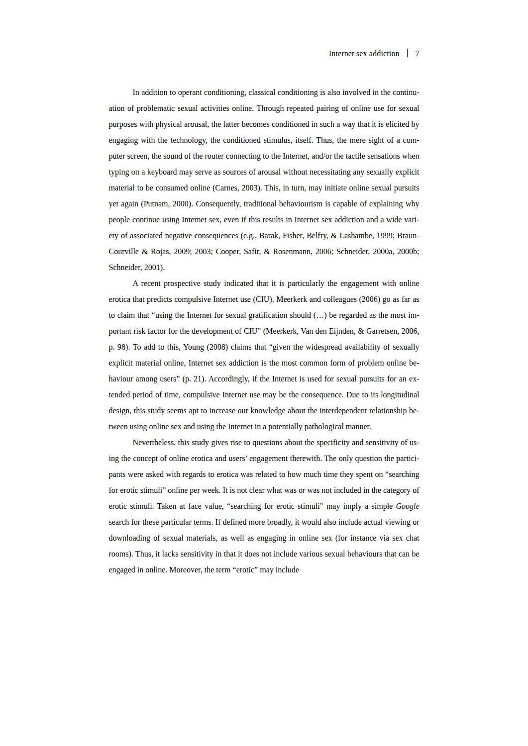Internet sex addiction 7
In addition to operant conditioning, classical conditioning is also involved in the continuation of problematic sexual activities online. Through repeated pairing of online use for sexual purposes with physical arousal, the latter becomes conditioned in such a way that it is elicited by engaging with the technology, the conditioned stimulus, itself. Thus, the mere sight of a computer screen, the sound of the router connecting to the Internet, and/or the tactile sensations when typing on a keyboard may serve as sources of arousal without necessitating any sexually explicit material to be consumed online (Carnes, 2003). This, in turn, may initiate online sexual pursuits yet again (Putnam, 2000). Consequently, traditional behaviourism is capable of explaining why people continue using Internet sex, even if this results in Internet sex addiction and a wide variety of associated negative consequences (e.g., Barak, Fisher, Belfry, & Lashambe, 1999; Braun-Courville & Rojas, 2009; 2003; Cooper, Safir, & Rosenmann, 2006; Schneider, 2000a, 2000b; Schneider, 2001).
A recent prospective study indicated that it is particularly the engagement with online erotica that predicts compulsive Internet use (CIU). Meerkerk and colleagues (2006) go as far as to claim that “using the Internet for sexual gratification should (…) be regarded as the most important risk factor for the development of CIU” (Meerkerk, Van den Eijnden, & Garretsen, 2006, p. 98). To add to this, Young (2008) claims that “given the widespread availability of sexually explicit material online, Internet sex addiction is the most common form of problem online behaviour among users” (p. 21). Accordingly, if the Internet is used for sexual pursuits for an extended period of time, compulsive Internet use may be the consequence. Due to its longitudinal design, this study seems apt to increase our knowledge about the interdependent relationship between using online sex and using the Internet in a potentially pathological manner.
Nevertheless, this study gives rise to questions about the specificity and sensitivity of using the concept of online erotica and users’ engagement therewith. The only question the participants were asked with regards to erotica was related to how much time they spent on “searching for erotic stimuli” online per week. It is not clear what was or was not included in the category of erotic stimuli. Taken at face value, “searching for erotic stimuli” may imply a simple Google search for these particular terms. If defined more broadly, it would also include actual viewing or downloading of sexual materials, as well as engaging in online sex (for instance via sex chat rooms). Thus, it lacks sensitivity in that it does not include various sexual behaviours that can be engaged in online. Moreover, the term “erotic” may include